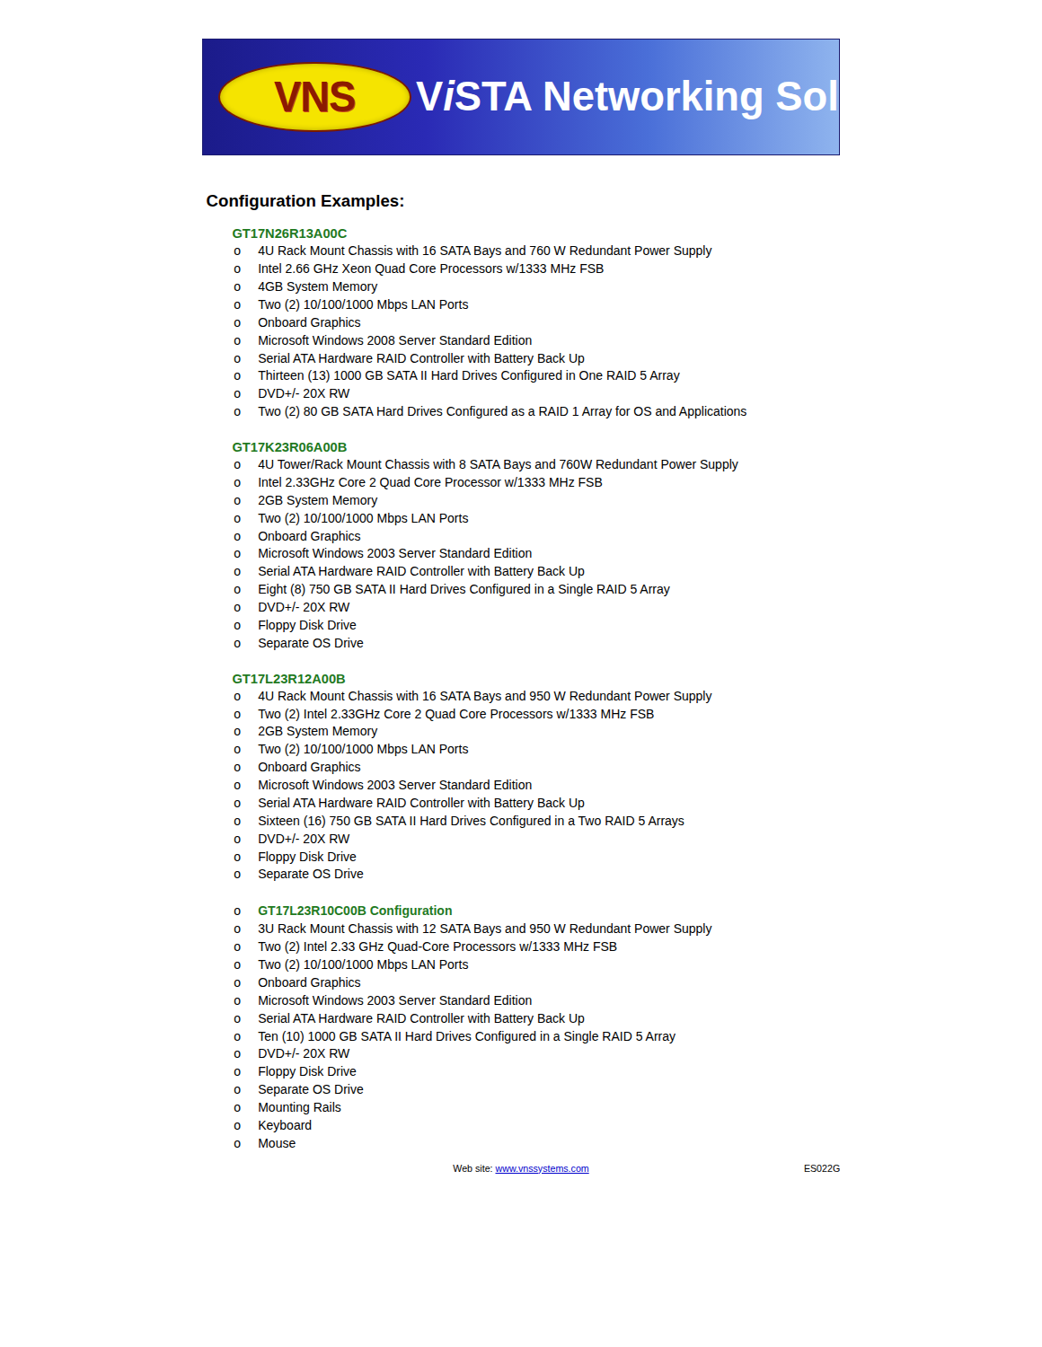VNS
Vi STA Networking Solutions
Configuration Examples:
GT17N26R13A00C
4U Rack Mount Chassis with 16 SATA Bays and 760 W Redundant Power Supply
Intel 2.66 GHz Xeon Quad Core Processors w/1333 MHz FSB
4GB System Memory
Two (2) 10/100/1000 Mbps LAN Ports
Onboard Graphics
Microsoft Windows 2008 Server Standard Edition
Serial ATA Hardware RAID Controller with Battery Back Up
Thirteen (13) 1000 GB SATA II Hard Drives Configured in One RAID 5 Array
DVD+/- 20X RW
Two (2) 80 GB SATA Hard Drives Configured as a RAID 1 Array for OS and Applications
GT17K23R06A00B
4U Tower/Rack Mount Chassis with 8 SATA Bays and 760W Redundant Power Supply
Intel 2.33GHz Core 2 Quad Core Processor w/1333 MHz FSB
2GB System Memory
Two (2) 10/100/1000 Mbps LAN Ports
Onboard Graphics
Microsoft Windows 2003 Server Standard Edition
Serial ATA Hardware RAID Controller with Battery Back Up
Eight (8) 750 GB SATA II Hard Drives Configured in a Single RAID 5 Array
DVD+/- 20X RW
Floppy Disk Drive
Separate OS Drive
GT17L23R12A00B
4U Rack Mount Chassis with 16 SATA Bays and 950 W Redundant Power Supply
Two (2) Intel 2.33GHz Core 2 Quad Core Processors w/1333 MHz FSB
2GB System Memory
Two (2) 10/100/1000 Mbps LAN Ports
Onboard Graphics
Microsoft Windows 2003 Server Standard Edition
Serial ATA Hardware RAID Controller with Battery Back Up
Sixteen (16) 750 GB SATA II Hard Drives Configured in a Two RAID 5 Arrays
DVD+/- 20X RW
Floppy Disk Drive
Separate OS Drive
GT17L23R10C00B Configuration
3U Rack Mount Chassis with 12 SATA Bays and 950 W Redundant Power Supply
Two (2) Intel 2.33 GHz Quad-Core Processors w/1333 MHz FSB
Two (2) 10/100/1000 Mbps LAN Ports
Onboard Graphics
Microsoft Windows 2003 Server Standard Edition
Serial ATA Hardware RAID Controller with Battery Back Up
Ten (10) 1000 GB SATA II Hard Drives Configured in a Single RAID 5 Array
DVD+/- 20X RW
Floppy Disk Drive
Separate OS Drive
Mounting Rails
Keyboard
Mouse
Web site: www.vnssystems.com
ES022G